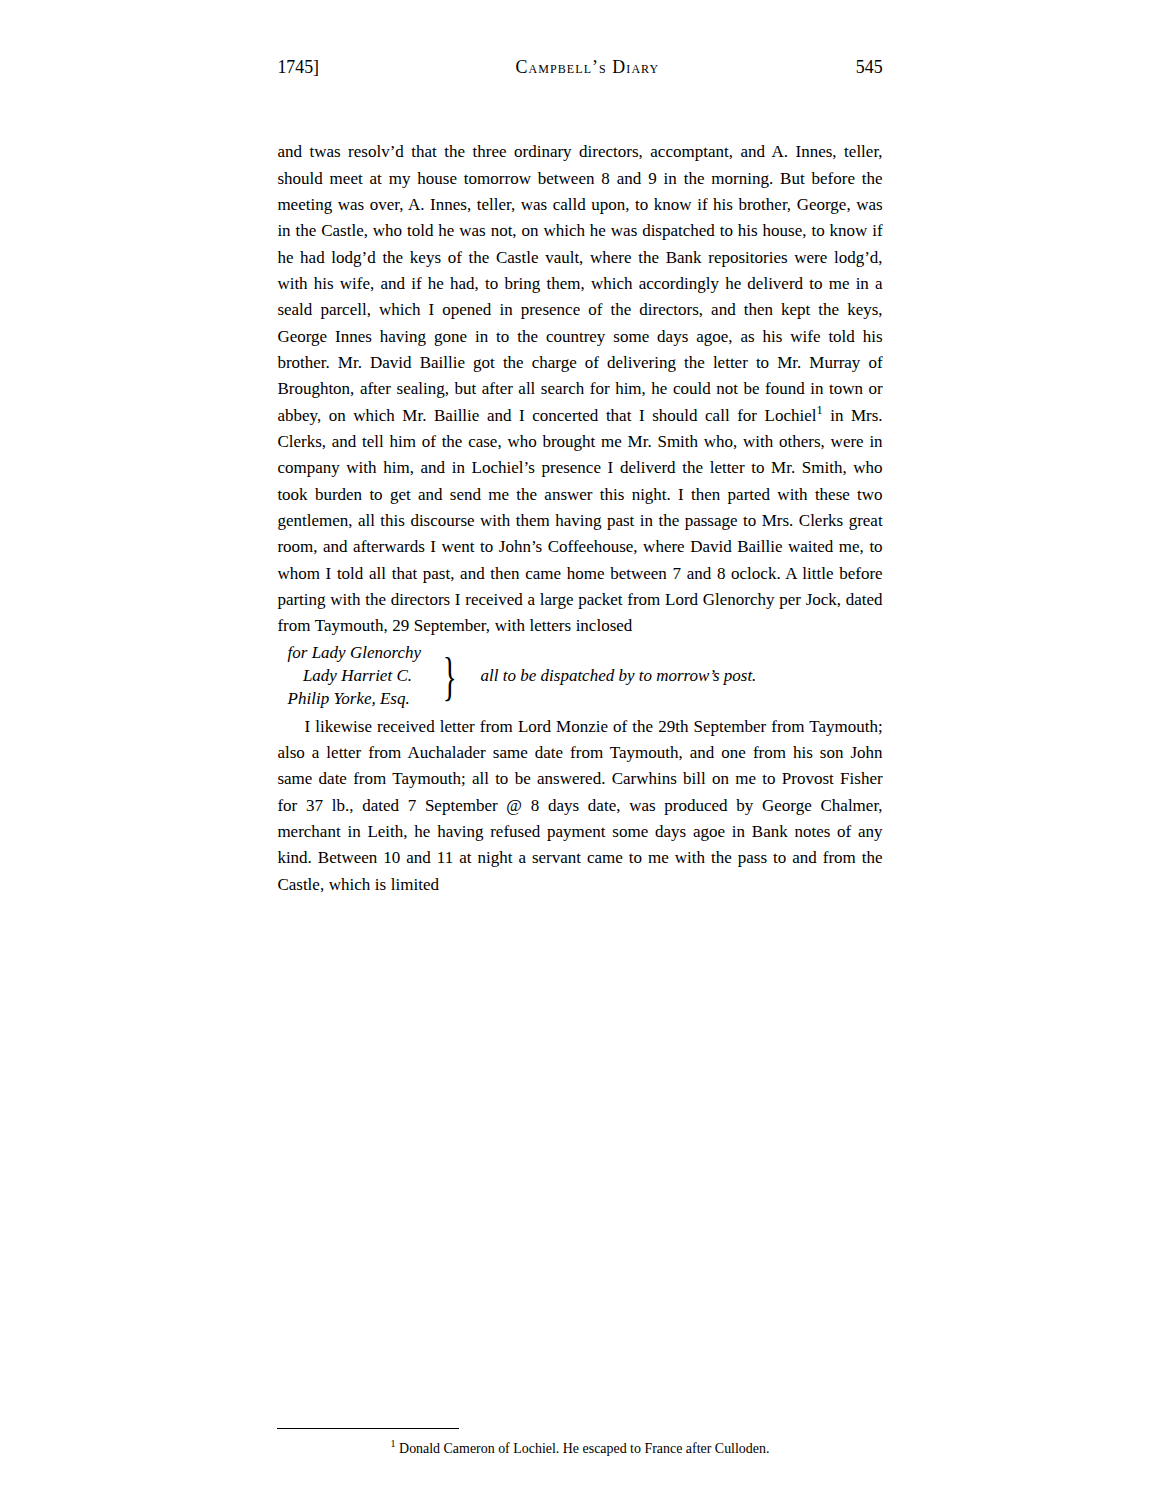1745] Campbell’s Diary 545
and twas resolv’d that the three ordinary directors, accomptant, and A. Innes, teller, should meet at my house tomorrow between 8 and 9 in the morning. But before the meeting was over, A. Innes, teller, was calld upon, to know if his brother, George, was in the Castle, who told he was not, on which he was dispatched to his house, to know if he had lodg’d the keys of the Castle vault, where the Bank repositories were lodg’d, with his wife, and if he had, to bring them, which accordingly he deliverd to me in a seald parcell, which I opened in presence of the directors, and then kept the keys, George Innes having gone in to the countrey some days agoe, as his wife told his brother. Mr. David Baillie got the charge of delivering the letter to Mr. Murray of Broughton, after sealing, but after all search for him, he could not be found in town or abbey, on which Mr. Baillie and I concerted that I should call for Lochiel1 in Mrs. Clerks, and tell him of the case, who brought me Mr. Smith who, with others, were in company with him, and in Lochiel’s presence I deliverd the letter to Mr. Smith, who took burden to get and send me the answer this night. I then parted with these two gentlemen, all this discourse with them having past in the passage to Mrs. Clerks great room, and afterwards I went to John’s Coffeehouse, where David Baillie waited me, to whom I told all that past, and then came home between 7 and 8 oclock. A little before parting with the directors I received a large packet from Lord Glenorchy per Jock, dated from Taymouth, 29 September, with letters inclosed
for Lady Glenorchy Lady Harriet C. Philip Yorke, Esq.
}
all to be dispatched by to morrow’s post.
I likewise received letter from Lord Monzie of the 29th September from Taymouth; also a letter from Auchalader same date from Taymouth, and one from his son John same date from Taymouth; all to be answered. Carwhins bill on me to Provost Fisher for 37 lb., dated 7 September @ 8 days date, was produced by George Chalmer, merchant in Leith, he having refused payment some days agoe in Bank notes of any kind. Between 10 and 11 at night a servant came to me with the pass to and from the Castle, which is limited
1 Donald Cameron of Lochiel. He escaped to France after Culloden.